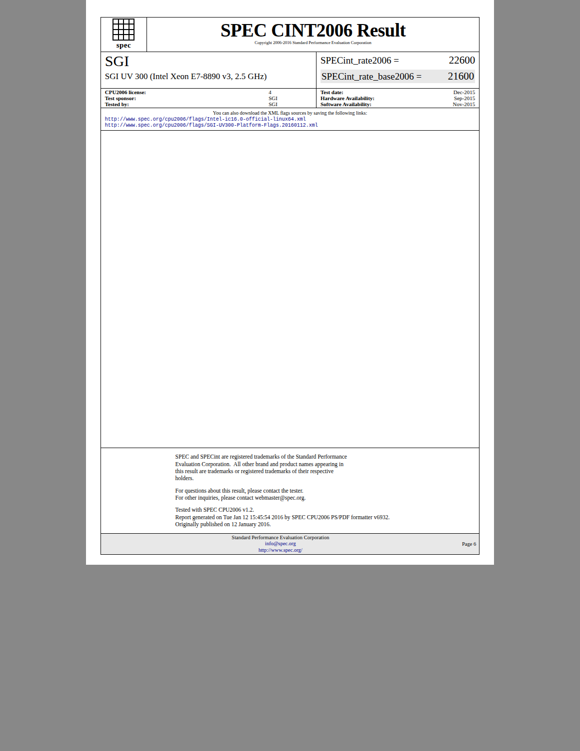spec
SPEC CINT2006 Result
Copyright 2006-2016 Standard Performance Evaluation Corporation
SGI
SGI UV 300 (Intel Xeon E7-8890 v3, 2.5 GHz)
SPECint_rate2006 = 22600
SPECint_rate_base2006 = 21600
| CPU2006 license: | 4 |
| Test sponsor: | SGI |
| Tested by: | SGI |
| Test date: | Dec-2015 |
| Hardware Availability: | Sep-2015 |
| Software Availability: | Nov-2015 |
You can also download the XML flags sources by saving the following links:
http://www.spec.org/cpu2006/flags/Intel-ic16.0-official-linux64.xml http://www.spec.org/cpu2006/flags/SGI-UV300-Platform-Flags.20160112.xml
SPEC and SPECint are registered trademarks of the Standard Performance
Evaluation Corporation. All other brand and product names appearing in
this result are trademarks or registered trademarks of their respective
holders.
For questions about this result, please contact the tester.
For other inquiries, please contact webmaster@spec.org.
Tested with SPEC CPU2006 v1.2.
Report generated on Tue Jan 12 15:45:54 2016 by SPEC CPU2006 PS/PDF formatter v6932.
Originally published on 12 January 2016.
Standard Performance Evaluation Corporation
info@spec.org
http://www.spec.org/
Page 6